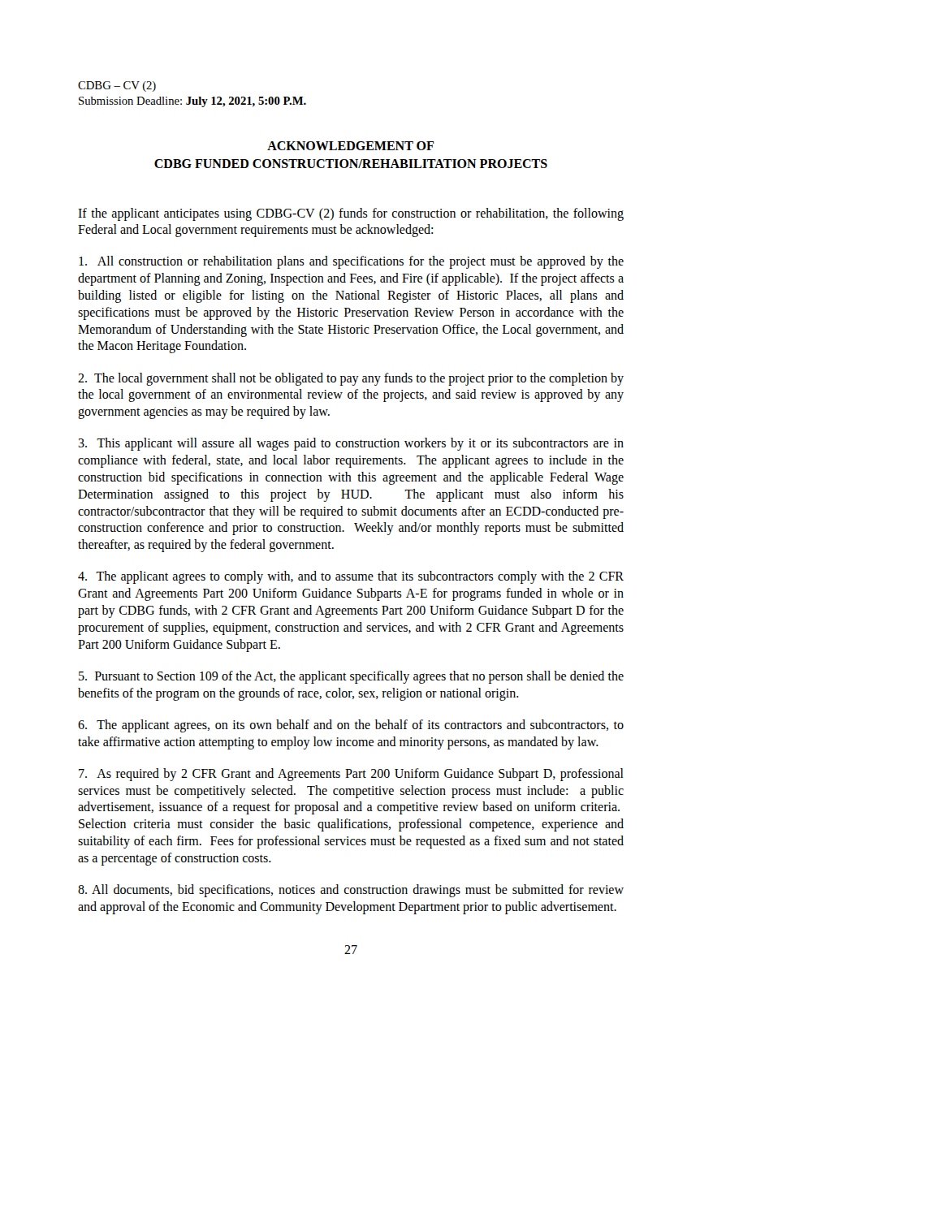CDBG – CV (2)
Submission Deadline: July 12, 2021, 5:00 P.M.
Acknowledgement of
CDBG Funded Construction/Rehabilitation Projects
If the applicant anticipates using CDBG-CV (2) funds for construction or rehabilitation, the following Federal and Local government requirements must be acknowledged:
1. All construction or rehabilitation plans and specifications for the project must be approved by the department of Planning and Zoning, Inspection and Fees, and Fire (if applicable). If the project affects a building listed or eligible for listing on the National Register of Historic Places, all plans and specifications must be approved by the Historic Preservation Review Person in accordance with the Memorandum of Understanding with the State Historic Preservation Office, the Local government, and the Macon Heritage Foundation.
2. The local government shall not be obligated to pay any funds to the project prior to the completion by the local government of an environmental review of the projects, and said review is approved by any government agencies as may be required by law.
3. This applicant will assure all wages paid to construction workers by it or its subcontractors are in compliance with federal, state, and local labor requirements. The applicant agrees to include in the construction bid specifications in connection with this agreement and the applicable Federal Wage Determination assigned to this project by HUD. The applicant must also inform his contractor/subcontractor that they will be required to submit documents after an ECDD-conducted pre-construction conference and prior to construction. Weekly and/or monthly reports must be submitted thereafter, as required by the federal government.
4. The applicant agrees to comply with, and to assume that its subcontractors comply with the 2 CFR Grant and Agreements Part 200 Uniform Guidance Subparts A-E for programs funded in whole or in part by CDBG funds, with 2 CFR Grant and Agreements Part 200 Uniform Guidance Subpart D for the procurement of supplies, equipment, construction and services, and with 2 CFR Grant and Agreements Part 200 Uniform Guidance Subpart E.
5. Pursuant to Section 109 of the Act, the applicant specifically agrees that no person shall be denied the benefits of the program on the grounds of race, color, sex, religion or national origin.
6. The applicant agrees, on its own behalf and on the behalf of its contractors and subcontractors, to take affirmative action attempting to employ low income and minority persons, as mandated by law.
7. As required by 2 CFR Grant and Agreements Part 200 Uniform Guidance Subpart D, professional services must be competitively selected. The competitive selection process must include: a public advertisement, issuance of a request for proposal and a competitive review based on uniform criteria. Selection criteria must consider the basic qualifications, professional competence, experience and suitability of each firm. Fees for professional services must be requested as a fixed sum and not stated as a percentage of construction costs.
8. All documents, bid specifications, notices and construction drawings must be submitted for review and approval of the Economic and Community Development Department prior to public advertisement.
27